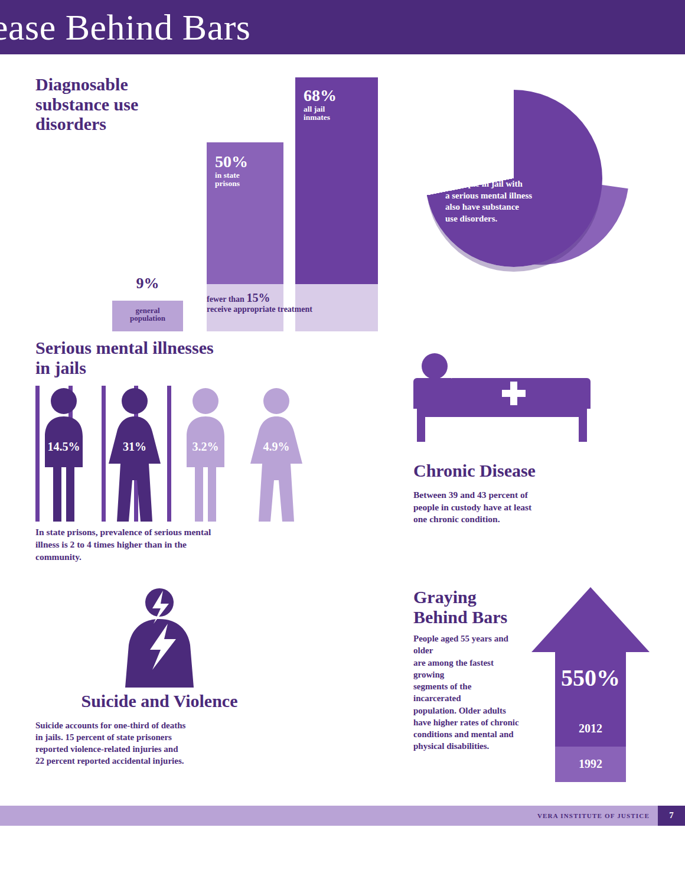ease Behind Bars
Diagnosable
substance use
disorders
9% general
population
50% in state
prisons
68% all jail
inmates
fewer than 15%
receive appropriate treatment
72%
of people in jail with
a serious mental illness
also have substance
use disorders.
Serious mental illnesses
in jails
14.5%
31%
3.2%
4.9%
In state prisons, prevalence of serious mental
illness is 2 to 4 times higher than in the
community.
Chronic Disease
Between 39 and 43 percent of
people in custody have at least
one chronic condition.
Suicide and Violence
Suicide accounts for one-third of deaths
in jails. 15 percent of state prisoners
reported violence-related injuries and
22 percent reported accidental injuries.
Graying Behind Bars
People aged 55 years and older
are among the fastest growing
segments of the incarcerated
population. Older adults
have higher rates of chronic
conditions and mental and
physical disabilities.
550%
2012
1992
Vera Institute of Justice 7